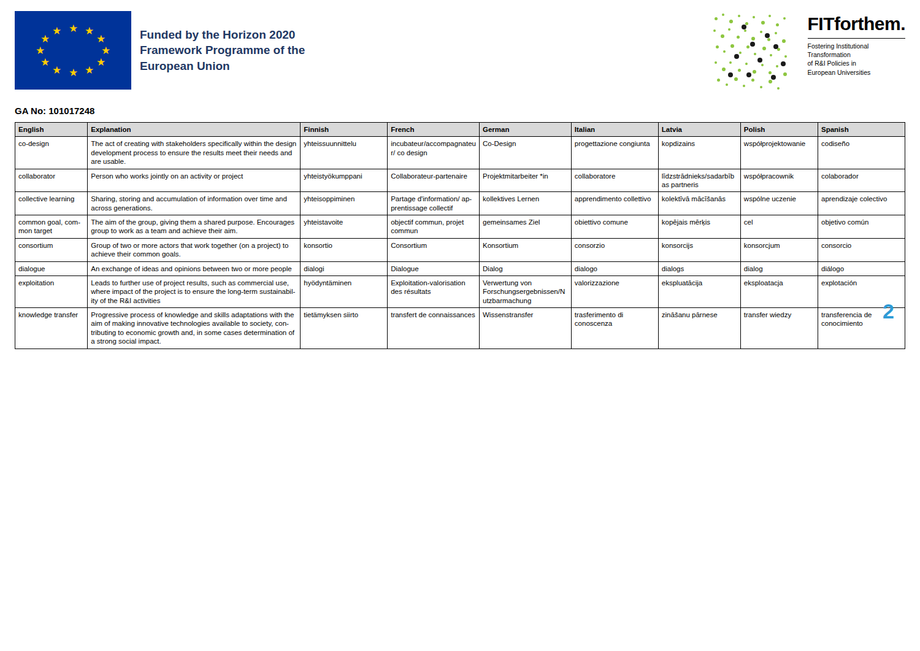★ ★ ★ ★ ★ ★ ★ ★ ★ ★ ★ ★
Funded by the Horizon 2020
Framework Programme of the
European Union
FIT forthem.
Fostering Institutional
Transformation
of R&I Policies in
European Universities
GA No: 101017248
2
| English | Explanation | Finnish | French | German | Italian | Latvia | Polish | Spanish |
| --- | --- | --- | --- | --- | --- | --- | --- | --- |
| co-design | The act of creating with stakeholders specifically within the design development process to ensure the results meet their needs and are usable. | yhteissuunnittelu | incubateur/accompagnateur/ co design | Co-Design | progettazione congiunta | kopdizains | współprojektowanie | codiseño |
| collaborator | Person who works jointly on an activity or project | yhteistyökumppani | Collaborateur-partenaire | Projektmitarbeiter *in | collaboratore | līdzstrādnieks/sadarbības partneris | współpracownik | colaborador |
| collective learning | Sharing, storing and accumulation of information over time and across generations. | yhteisoppiminen | Partage d'information/ apprentissage collectif | kollektives Lernen | apprendimento collettivo | kolektīvā mācīšanās | wspólne uczenie | aprendizaje colectivo |
| common goal, common target | The aim of the group, giving them a shared purpose. Encourages group to work as a team and achieve their aim. | yhteistavoite | objectif commun, projet commun | gemeinsames Ziel | obiettivo comune | kopējais mērķis | cel | objetivo común |
| consortium | Group of two or more actors that work together (on a project) to achieve their common goals. | konsortio | Consortium | Konsortium | consorzio | konsorcijs | konsorcjum | consorcio |
| dialogue | An exchange of ideas and opinions between two or more people | dialogi | Dialogue | Dialog | dialogo | dialogs | dialog | diálogo |
| exploitation | Leads to further use of project results, such as commercial use, where impact of the project is to ensure the long-term sustainability of the R&I activities | hyödyntäminen | Exploitation-valorisation des résultats | Verwertung von Forschungsergebnissen/Nutzbarmachung | valorizzazione | ekspluatācija | eksploatacja | explotación |
| knowledge transfer | Progressive process of knowledge and skills adaptations with the aim of making innovative technologies available to society, contributing to economic growth and, in some cases determination of a strong social impact. | tietämyksen siirto | transfert de connaissances | Wissenstransfer | trasferimento di conoscenza | zināšanu pārnese | transfer wiedzy | transferencia de conocimiento |